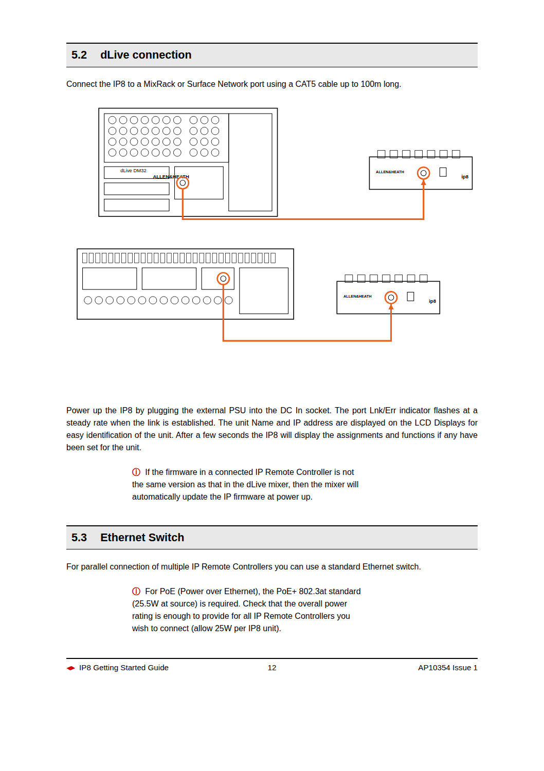5.2dLive connection
Connect the IP8 to a MixRack or Surface Network port using a CAT5 cable up to 100m long.
dLive DM32 ALLEN&HEATH ALLEN&HEATH ip8 ALLEN&HEATH ip8
Power up the IP8 by plugging the external PSU into the DC In socket. The port Lnk/Err indicator flashes at a steady rate when the link is established. The unit Name and IP address are displayed on the LCD Displays for easy identification of the unit. After a few seconds the IP8 will display the assignments and functions if any have been set for the unit.
ⓘ If the firmware in a connected IP Remote Controller is not the same version as that in the dLive mixer, then the mixer will automatically update the IP firmware at power up.
5.3 Ethernet Switch
For parallel connection of multiple IP Remote Controllers you can use a standard Ethernet switch.
ⓘ For PoE (Power over Ethernet), the PoE+ 802.3at standard (25.5W at source) is required. Check that the overall power rating is enough to provide for all IP Remote Controllers you wish to connect (allow 25W per IP8 unit).
◂▸IP8 Getting Started Guide
12
AP10354 Issue 1